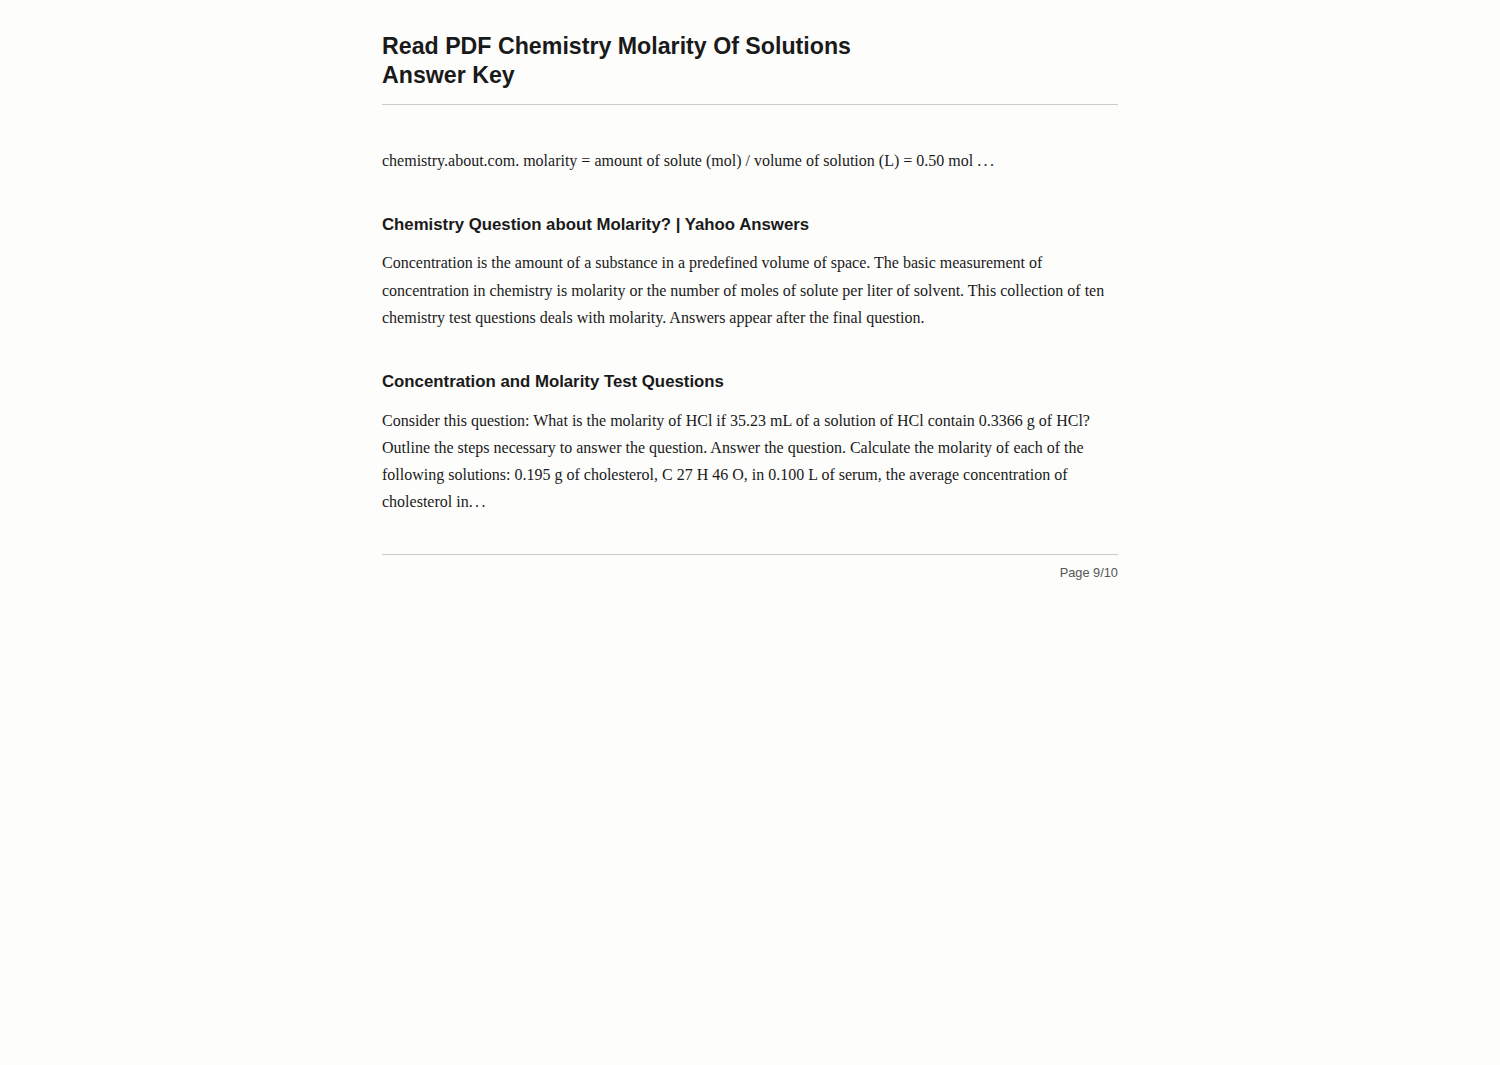Read PDF Chemistry Molarity Of Solutions Answer Key
chemistry.about.com. molarity = amount of solute (mol) / volume of solution (L) = 0.50 mol ...
Chemistry Question about Molarity? | Yahoo Answers
Concentration is the amount of a substance in a predefined volume of space. The basic measurement of concentration in chemistry is molarity or the number of moles of solute per liter of solvent. This collection of ten chemistry test questions deals with molarity. Answers appear after the final question.
Concentration and Molarity Test Questions
Consider this question: What is the molarity of HCl if 35.23 mL of a solution of HCl contain 0.3366 g of HCl? Outline the steps necessary to answer the question. Answer the question. Calculate the molarity of each of the following solutions: 0.195 g of cholesterol, C 27 H 46 O, in 0.100 L of serum, the average concentration of cholesterol in...
Page 9/10